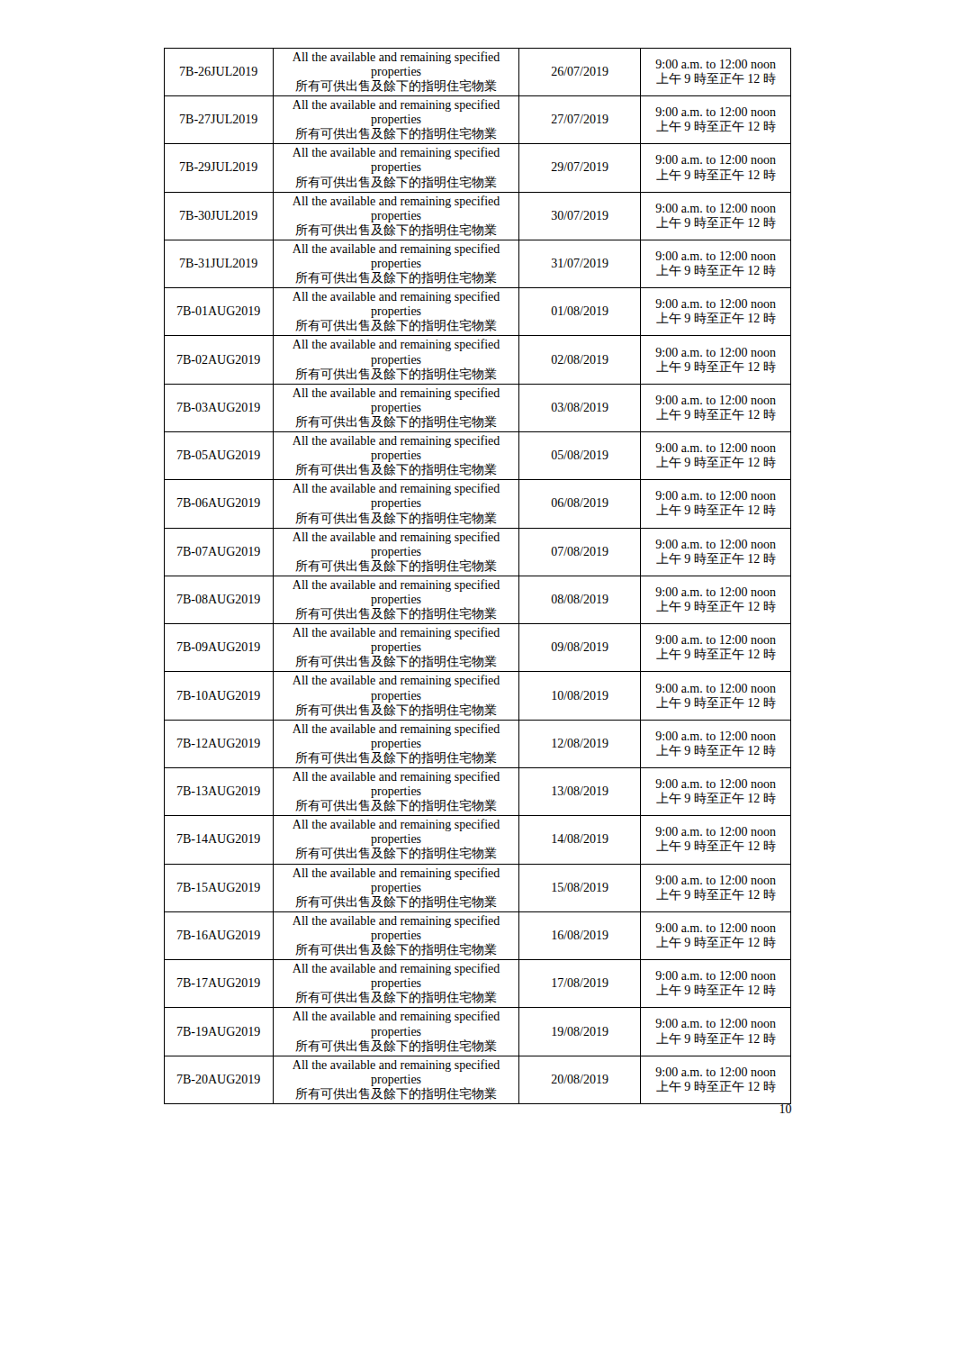| 7B-26JUL2019 | All the available and remaining specified properties 所有可供出售及餘下的指明住宅物業 | 26/07/2019 | 9:00 a.m. to 12:00 noon 上午 9 時至正午 12 時 |
| 7B-27JUL2019 | All the available and remaining specified properties 所有可供出售及餘下的指明住宅物業 | 27/07/2019 | 9:00 a.m. to 12:00 noon 上午 9 時至正午 12 時 |
| 7B-29JUL2019 | All the available and remaining specified properties 所有可供出售及餘下的指明住宅物業 | 29/07/2019 | 9:00 a.m. to 12:00 noon 上午 9 時至正午 12 時 |
| 7B-30JUL2019 | All the available and remaining specified properties 所有可供出售及餘下的指明住宅物業 | 30/07/2019 | 9:00 a.m. to 12:00 noon 上午 9 時至正午 12 時 |
| 7B-31JUL2019 | All the available and remaining specified properties 所有可供出售及餘下的指明住宅物業 | 31/07/2019 | 9:00 a.m. to 12:00 noon 上午 9 時至正午 12 時 |
| 7B-01AUG2019 | All the available and remaining specified properties 所有可供出售及餘下的指明住宅物業 | 01/08/2019 | 9:00 a.m. to 12:00 noon 上午 9 時至正午 12 時 |
| 7B-02AUG2019 | All the available and remaining specified properties 所有可供出售及餘下的指明住宅物業 | 02/08/2019 | 9:00 a.m. to 12:00 noon 上午 9 時至正午 12 時 |
| 7B-03AUG2019 | All the available and remaining specified properties 所有可供出售及餘下的指明住宅物業 | 03/08/2019 | 9:00 a.m. to 12:00 noon 上午 9 時至正午 12 時 |
| 7B-05AUG2019 | All the available and remaining specified properties 所有可供出售及餘下的指明住宅物業 | 05/08/2019 | 9:00 a.m. to 12:00 noon 上午 9 時至正午 12 時 |
| 7B-06AUG2019 | All the available and remaining specified properties 所有可供出售及餘下的指明住宅物業 | 06/08/2019 | 9:00 a.m. to 12:00 noon 上午 9 時至正午 12 時 |
| 7B-07AUG2019 | All the available and remaining specified properties 所有可供出售及餘下的指明住宅物業 | 07/08/2019 | 9:00 a.m. to 12:00 noon 上午 9 時至正午 12 時 |
| 7B-08AUG2019 | All the available and remaining specified properties 所有可供出售及餘下的指明住宅物業 | 08/08/2019 | 9:00 a.m. to 12:00 noon 上午 9 時至正午 12 時 |
| 7B-09AUG2019 | All the available and remaining specified properties 所有可供出售及餘下的指明住宅物業 | 09/08/2019 | 9:00 a.m. to 12:00 noon 上午 9 時至正午 12 時 |
| 7B-10AUG2019 | All the available and remaining specified properties 所有可供出售及餘下的指明住宅物業 | 10/08/2019 | 9:00 a.m. to 12:00 noon 上午 9 時至正午 12 時 |
| 7B-12AUG2019 | All the available and remaining specified properties 所有可供出售及餘下的指明住宅物業 | 12/08/2019 | 9:00 a.m. to 12:00 noon 上午 9 時至正午 12 時 |
| 7B-13AUG2019 | All the available and remaining specified properties 所有可供出售及餘下的指明住宅物業 | 13/08/2019 | 9:00 a.m. to 12:00 noon 上午 9 時至正午 12 時 |
| 7B-14AUG2019 | All the available and remaining specified properties 所有可供出售及餘下的指明住宅物業 | 14/08/2019 | 9:00 a.m. to 12:00 noon 上午 9 時至正午 12 時 |
| 7B-15AUG2019 | All the available and remaining specified properties 所有可供出售及餘下的指明住宅物業 | 15/08/2019 | 9:00 a.m. to 12:00 noon 上午 9 時至正午 12 時 |
| 7B-16AUG2019 | All the available and remaining specified properties 所有可供出售及餘下的指明住宅物業 | 16/08/2019 | 9:00 a.m. to 12:00 noon 上午 9 時至正午 12 時 |
| 7B-17AUG2019 | All the available and remaining specified properties 所有可供出售及餘下的指明住宅物業 | 17/08/2019 | 9:00 a.m. to 12:00 noon 上午 9 時至正午 12 時 |
| 7B-19AUG2019 | All the available and remaining specified properties 所有可供出售及餘下的指明住宅物業 | 19/08/2019 | 9:00 a.m. to 12:00 noon 上午 9 時至正午 12 時 |
| 7B-20AUG2019 | All the available and remaining specified properties 所有可供出售及餘下的指明住宅物業 | 20/08/2019 | 9:00 a.m. to 12:00 noon 上午 9 時至正午 12 時 |
10